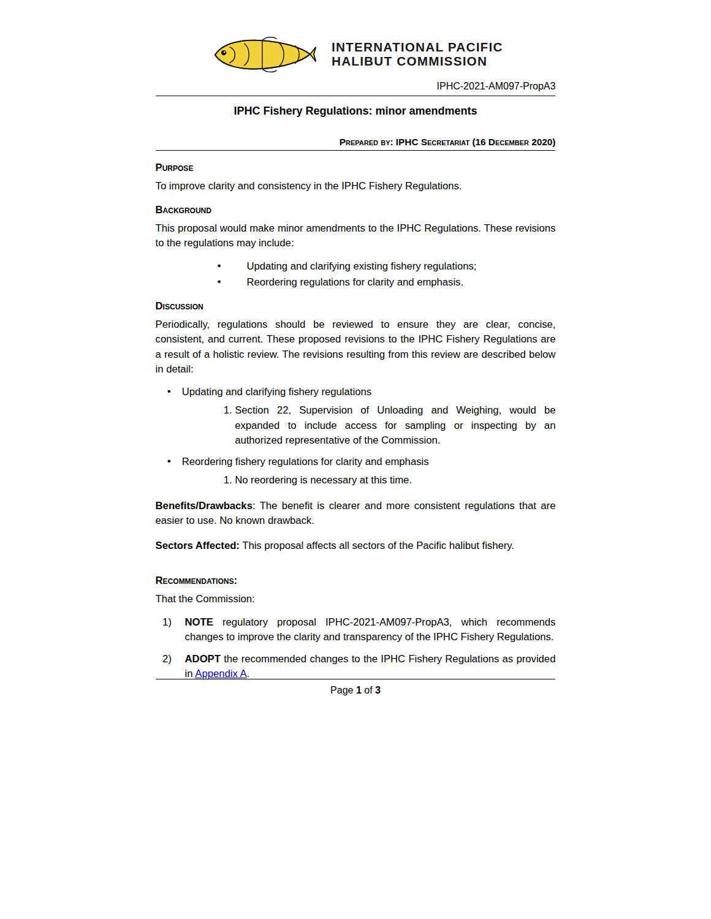International Pacific
Halibut Commission
IPHC-2021-AM097-PropA3
IPHC Fishery Regulations: minor amendments
Prepared by: IPHC Secretariat (16 December 2020)
Purpose
To improve clarity and consistency in the IPHC Fishery Regulations.
Background
This proposal would make minor amendments to the IPHC Regulations. These revisions to the regulations may include:
Updating and clarifying existing fishery regulations;
Reordering regulations for clarity and emphasis.
Discussion
Periodically, regulations should be reviewed to ensure they are clear, concise, consistent, and current. These proposed revisions to the IPHC Fishery Regulations are a result of a holistic review. The revisions resulting from this review are described below in detail:
Updating and clarifying fishery regulations
Section 22, Supervision of Unloading and Weighing, would be expanded to include access for sampling or inspecting by an authorized representative of the Commission.
Reordering fishery regulations for clarity and emphasis
No reordering is necessary at this time.
Benefits/Drawbacks: The benefit is clearer and more consistent regulations that are easier to use. No known drawback.
Sectors Affected: This proposal affects all sectors of the Pacific halibut fishery.
Recommendations:
That the Commission:
NOTE regulatory proposal IPHC-2021-AM097-PropA3, which recommends changes to improve the clarity and transparency of the IPHC Fishery Regulations.
ADOPT the recommended changes to the IPHC Fishery Regulations as provided in Appendix A.
Page 1 of 3